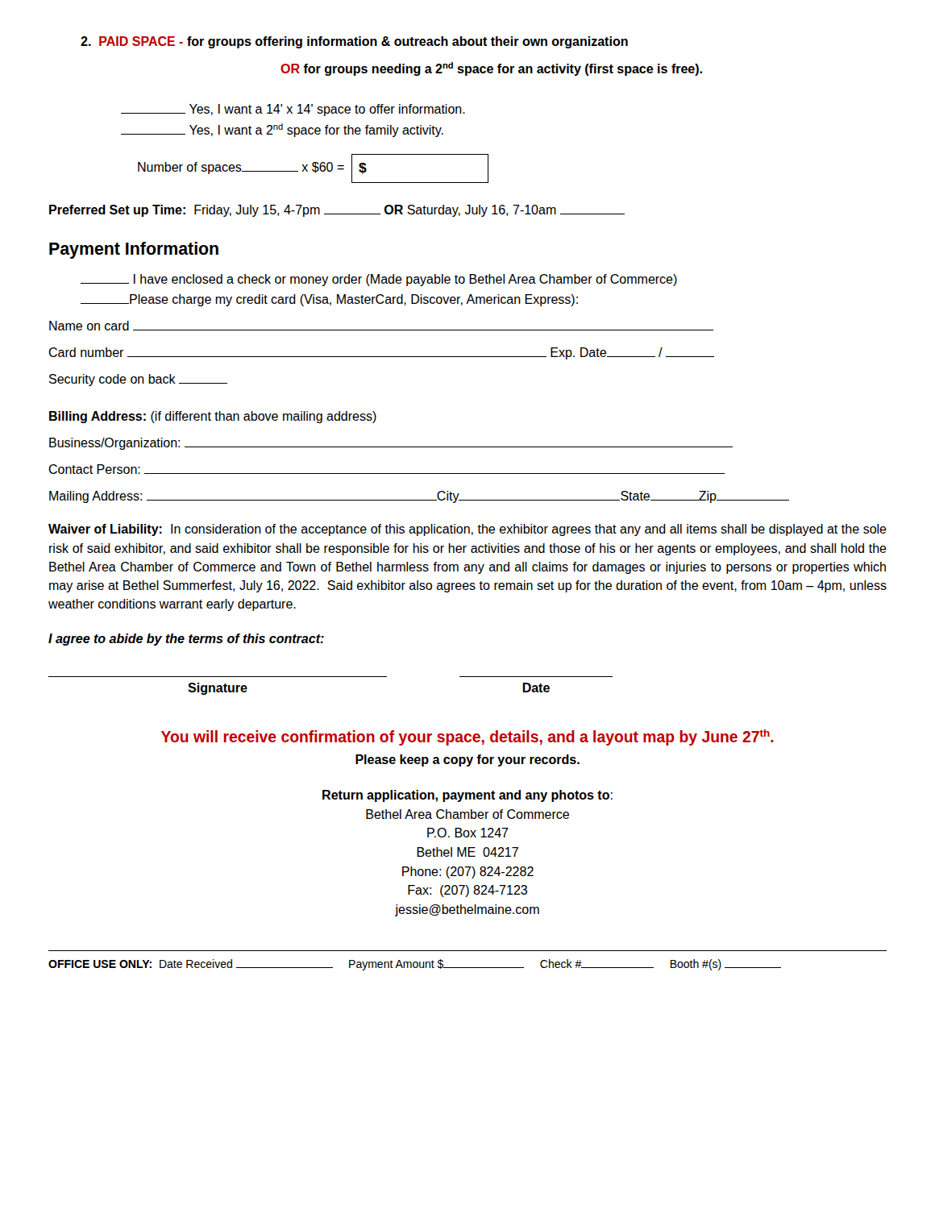2. PAID SPACE - for groups offering information & outreach about their own organization
OR for groups needing a 2nd space for an activity (first space is free).
Yes, I want a 14' x 14' space to offer information.
Yes, I want a 2nd space for the family activity.
Number of spaces x $60 = $
Preferred Set up Time: Friday, July 15, 4-7pm OR Saturday, July 16, 7-10am
Payment Information
I have enclosed a check or money order (Made payable to Bethel Area Chamber of Commerce)
Please charge my credit card (Visa, MasterCard, Discover, American Express):
Name on card
Card number Exp. Date /
Security code on back
Billing Address: (if different than above mailing address)
Business/Organization:
Contact Person:
Mailing Address: City State Zip
Waiver of Liability: In consideration of the acceptance of this application, the exhibitor agrees that any and all items shall be displayed at the sole risk of said exhibitor, and said exhibitor shall be responsible for his or her activities and those of his or her agents or employees, and shall hold the Bethel Area Chamber of Commerce and Town of Bethel harmless from any and all claims for damages or injuries to persons or properties which may arise at Bethel Summerfest, July 16, 2022. Said exhibitor also agrees to remain set up for the duration of the event, from 10am – 4pm, unless weather conditions warrant early departure.
I agree to abide by the terms of this contract:
Signature
Date
You will receive confirmation of your space, details, and a layout map by June 27th.
Please keep a copy for your records.
Return application, payment and any photos to:
Bethel Area Chamber of Commerce
P.O. Box 1247
Bethel ME 04217
Phone: (207) 824-2282
Fax: (207) 824-7123
jessie@bethelmaine.com
OFFICE USE ONLY: Date Received Payment Amount $ Check # Booth #(s)